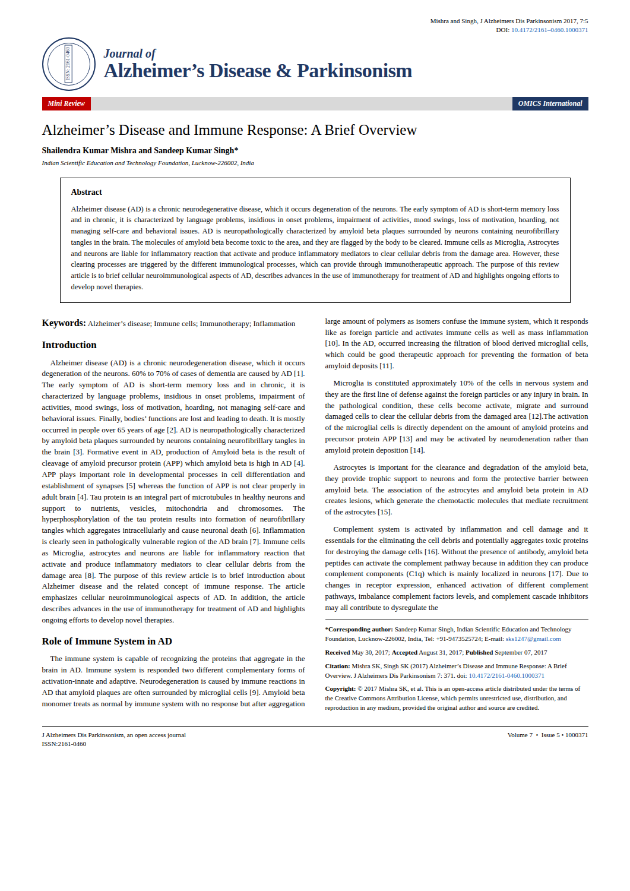Mishra and Singh, J Alzheimers Dis Parkinsonism 2017, 7:5
DOI: 10.4172/2161–0460.1000371
ISSN: 2161-0460
Journal of Alzheimer’s Disease & Parkinsonism
Mini Review
OMICS International
Alzheimer’s Disease and Immune Response: A Brief Overview
Shailendra Kumar Mishra and Sandeep Kumar Singh*
Indian Scientific Education and Technology Foundation, Lucknow-226002, India
Abstract
Alzheimer disease (AD) is a chronic neurodegenerative disease, which it occurs degeneration of the neurons. The early symptom of AD is short-term memory loss and in chronic, it is characterized by language problems, insidious in onset problems, impairment of activities, mood swings, loss of motivation, hoarding, not managing self-care and behavioral issues. AD is neuropathologically characterized by amyloid beta plaques surrounded by neurons containing neurofibrillary tangles in the brain. The molecules of amyloid beta become toxic to the area, and they are flagged by the body to be cleared. Immune cells as Microglia, Astrocytes and neurons are liable for inflammatory reaction that activate and produce inflammatory mediators to clear cellular debris from the damage area. However, these clearing processes are triggered by the different immunological processes, which can provide through immunotherapeutic approach. The purpose of this review article is to brief cellular neuroimmunological aspects of AD, describes advances in the use of immunotherapy for treatment of AD and highlights ongoing efforts to develop novel therapies.
Keywords: Alzheimer’s disease; Immune cells; Immunotherapy; Inflammation
Introduction
Alzheimer disease (AD) is a chronic neurodegeneration disease, which it occurs degeneration of the neurons. 60% to 70% of cases of dementia are caused by AD [1]. The early symptom of AD is short-term memory loss and in chronic, it is characterized by language problems, insidious in onset problems, impairment of activities, mood swings, loss of motivation, hoarding, not managing self-care and behavioral issues. Finally, bodies’ functions are lost and leading to death. It is mostly occurred in people over 65 years of age [2]. AD is neuropathologically characterized by amyloid beta plaques surrounded by neurons containing neurofibrillary tangles in the brain [3]. Formative event in AD, production of Amyloid beta is the result of cleavage of amyloid precursor protein (APP) which amyloid beta is high in AD [4]. APP plays important role in developmental processes in cell differentiation and establishment of synapses [5] whereas the function of APP is not clear properly in adult brain [4]. Tau protein is an integral part of microtubules in healthy neurons and support to nutrients, vesicles, mitochondria and chromosomes. The hyperphosphorylation of the tau protein results into formation of neurofibrillary tangles which aggregates intracellularly and cause neuronal death [6]. Inflammation is clearly seen in pathologically vulnerable region of the AD brain [7]. Immune cells as Microglia, astrocytes and neurons are liable for inflammatory reaction that activate and produce inflammatory mediators to clear cellular debris from the damage area [8]. The purpose of this review article is to brief introduction about Alzheimer disease and the related concept of immune response. The article emphasizes cellular neuroimmunological aspects of AD. In addition, the article describes advances in the use of immunotherapy for treatment of AD and highlights ongoing efforts to develop novel therapies.
Role of Immune System in AD
The immune system is capable of recognizing the proteins that aggregate in the brain in AD. Immune system is responded two different complementary forms of activation-innate and adaptive. Neurodegeneration is caused by immune reactions in AD that amyloid plaques are often surrounded by microglial cells [9]. Amyloid beta monomer treats as normal by immune system with no response but after aggregation large amount of polymers as isomers confuse the immune system, which it responds like as foreign particle and activates immune cells as well as mass inflammation [10]. In the AD, occurred increasing the filtration of blood derived microglial cells, which could be good therapeutic approach for preventing the formation of beta amyloid deposits [11].
Microglia is constituted approximately 10% of the cells in nervous system and they are the first line of defense against the foreign particles or any injury in brain. In the pathological condition, these cells become activate, migrate and surround damaged cells to clear the cellular debris from the damaged area [12].The activation of the microglial cells is directly dependent on the amount of amyloid proteins and precursor protein APP [13] and may be activated by neurodeneration rather than amyloid protein deposition [14].
Astrocytes is important for the clearance and degradation of the amyloid beta, they provide trophic support to neurons and form the protective barrier between amyloid beta. The association of the astrocytes and amyloid beta protein in AD creates lesions, which generate the chemotactic molecules that mediate recruitment of the astrocytes [15].
Complement system is activated by inflammation and cell damage and it essentials for the eliminating the cell debris and potentially aggregates toxic proteins for destroying the damage cells [16]. Without the presence of antibody, amyloid beta peptides can activate the complement pathway because in addition they can produce complement components (C1q) which is mainly localized in neurons [17]. Due to changes in receptor expression, enhanced activation of different complement pathways, imbalance complement factors levels, and complement cascade inhibitors may all contribute to dysregulate the
*Corresponding author: Sandeep Kumar Singh, Indian Scientific Education and Technology Foundation, Lucknow-226002, India, Tel: +91-9473525724; E-mail: sks1247@gmail.com
Received May 30, 2017; Accepted August 31, 2017; Published September 07, 2017
Citation: Mishra SK, Singh SK (2017) Alzheimer’s Disease and Immune Response: A Brief Overview. J Alzheimers Dis Parkinsonism 7: 371. doi: 10.4172/2161-0460.1000371
Copyright: © 2017 Mishra SK, et al. This is an open-access article distributed under the terms of the Creative Commons Attribution License, which permits unrestricted use, distribution, and reproduction in any medium, provided the original author and source are credited.
J Alzheimers Dis Parkinsonism, an open access journal
ISSN:2161-0460
Volume 7 • Issue 5 • 1000371